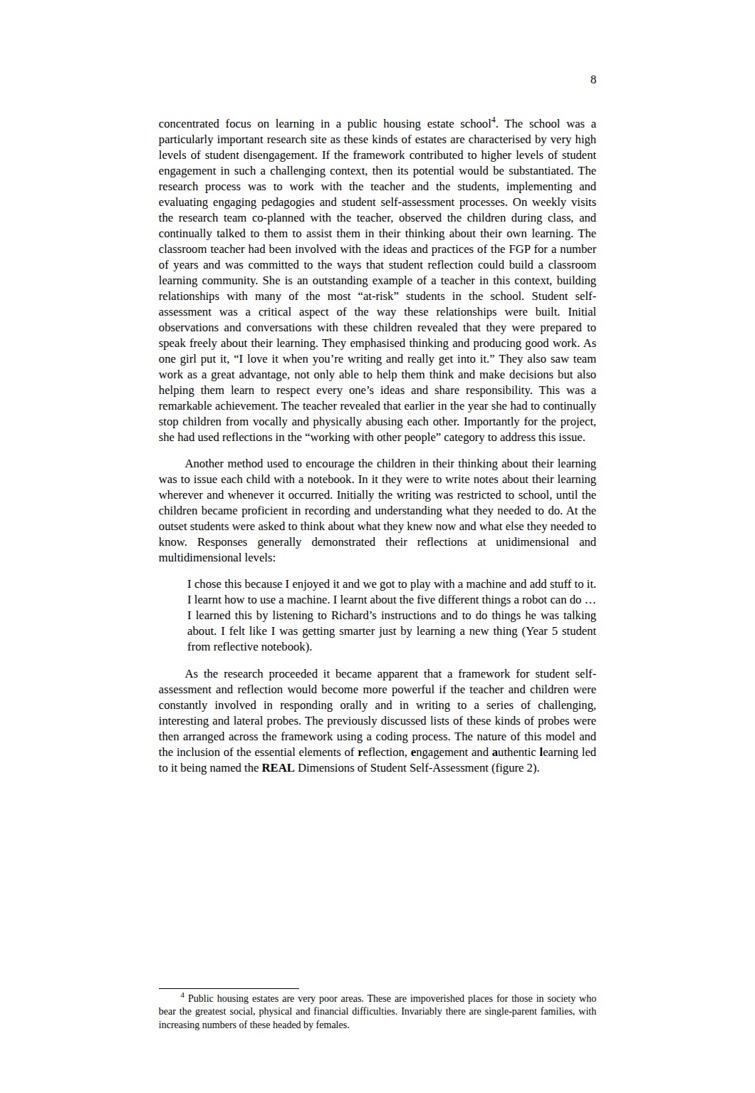8
concentrated focus on learning in a public housing estate school4. The school was a particularly important research site as these kinds of estates are characterised by very high levels of student disengagement. If the framework contributed to higher levels of student engagement in such a challenging context, then its potential would be substantiated. The research process was to work with the teacher and the students, implementing and evaluating engaging pedagogies and student self-assessment processes. On weekly visits the research team co-planned with the teacher, observed the children during class, and continually talked to them to assist them in their thinking about their own learning. The classroom teacher had been involved with the ideas and practices of the FGP for a number of years and was committed to the ways that student reflection could build a classroom learning community. She is an outstanding example of a teacher in this context, building relationships with many of the most “at-risk” students in the school. Student self-assessment was a critical aspect of the way these relationships were built. Initial observations and conversations with these children revealed that they were prepared to speak freely about their learning. They emphasised thinking and producing good work. As one girl put it, “I love it when you’re writing and really get into it.” They also saw team work as a great advantage, not only able to help them think and make decisions but also helping them learn to respect every one’s ideas and share responsibility. This was a remarkable achievement. The teacher revealed that earlier in the year she had to continually stop children from vocally and physically abusing each other. Importantly for the project, she had used reflections in the “working with other people” category to address this issue.
Another method used to encourage the children in their thinking about their learning was to issue each child with a notebook. In it they were to write notes about their learning wherever and whenever it occurred. Initially the writing was restricted to school, until the children became proficient in recording and understanding what they needed to do. At the outset students were asked to think about what they knew now and what else they needed to know. Responses generally demonstrated their reflections at unidimensional and multidimensional levels:
I chose this because I enjoyed it and we got to play with a machine and add stuff to it. I learnt how to use a machine. I learnt about the five different things a robot can do … I learned this by listening to Richard’s instructions and to do things he was talking about. I felt like I was getting smarter just by learning a new thing (Year 5 student from reflective notebook).
As the research proceeded it became apparent that a framework for student self-assessment and reflection would become more powerful if the teacher and children were constantly involved in responding orally and in writing to a series of challenging, interesting and lateral probes. The previously discussed lists of these kinds of probes were then arranged across the framework using a coding process. The nature of this model and the inclusion of the essential elements of reflection, engagement and authentic learning led to it being named the REAL Dimensions of Student Self-Assessment (figure 2).
4 Public housing estates are very poor areas. These are impoverished places for those in society who bear the greatest social, physical and financial difficulties. Invariably there are single-parent families, with increasing numbers of these headed by females.